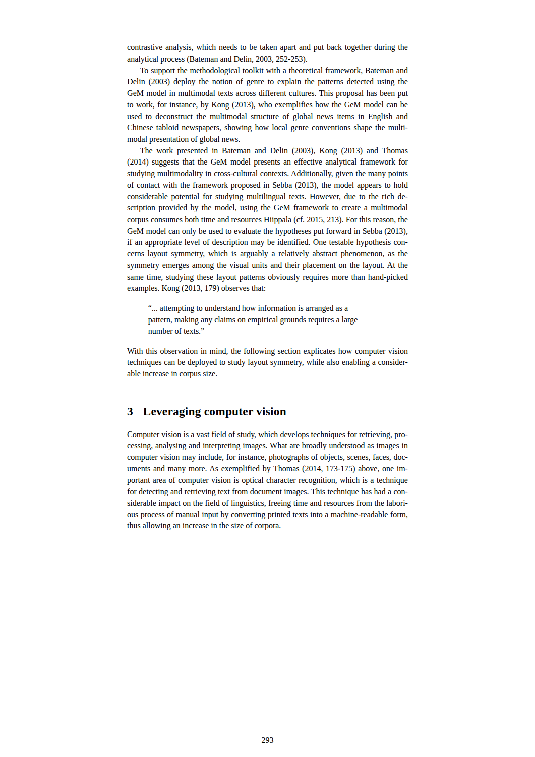contrastive analysis, which needs to be taken apart and put back together during the analytical process (Bateman and Delin, 2003, 252-253).
To support the methodological toolkit with a theoretical framework, Bateman and Delin (2003) deploy the notion of genre to explain the patterns detected using the GeM model in multimodal texts across different cultures. This proposal has been put to work, for instance, by Kong (2013), who exemplifies how the GeM model can be used to deconstruct the multimodal structure of global news items in English and Chinese tabloid newspapers, showing how local genre conventions shape the multimodal presentation of global news.
The work presented in Bateman and Delin (2003), Kong (2013) and Thomas (2014) suggests that the GeM model presents an effective analytical framework for studying multimodality in cross-cultural contexts. Additionally, given the many points of contact with the framework proposed in Sebba (2013), the model appears to hold considerable potential for studying multilingual texts. However, due to the rich description provided by the model, using the GeM framework to create a multimodal corpus consumes both time and resources Hiippala (cf. 2015, 213). For this reason, the GeM model can only be used to evaluate the hypotheses put forward in Sebba (2013), if an appropriate level of description may be identified. One testable hypothesis concerns layout symmetry, which is arguably a relatively abstract phenomenon, as the symmetry emerges among the visual units and their placement on the layout. At the same time, studying these layout patterns obviously requires more than hand-picked examples. Kong (2013, 179) observes that:
“... attempting to understand how information is arranged as a pattern, making any claims on empirical grounds requires a large number of texts.”
With this observation in mind, the following section explicates how computer vision techniques can be deployed to study layout symmetry, while also enabling a considerable increase in corpus size.
3 Leveraging computer vision
Computer vision is a vast field of study, which develops techniques for retrieving, processing, analysing and interpreting images. What are broadly understood as images in computer vision may include, for instance, photographs of objects, scenes, faces, documents and many more. As exemplified by Thomas (2014, 173-175) above, one important area of computer vision is optical character recognition, which is a technique for detecting and retrieving text from document images. This technique has had a considerable impact on the field of linguistics, freeing time and resources from the laborious process of manual input by converting printed texts into a machine-readable form, thus allowing an increase in the size of corpora.
293